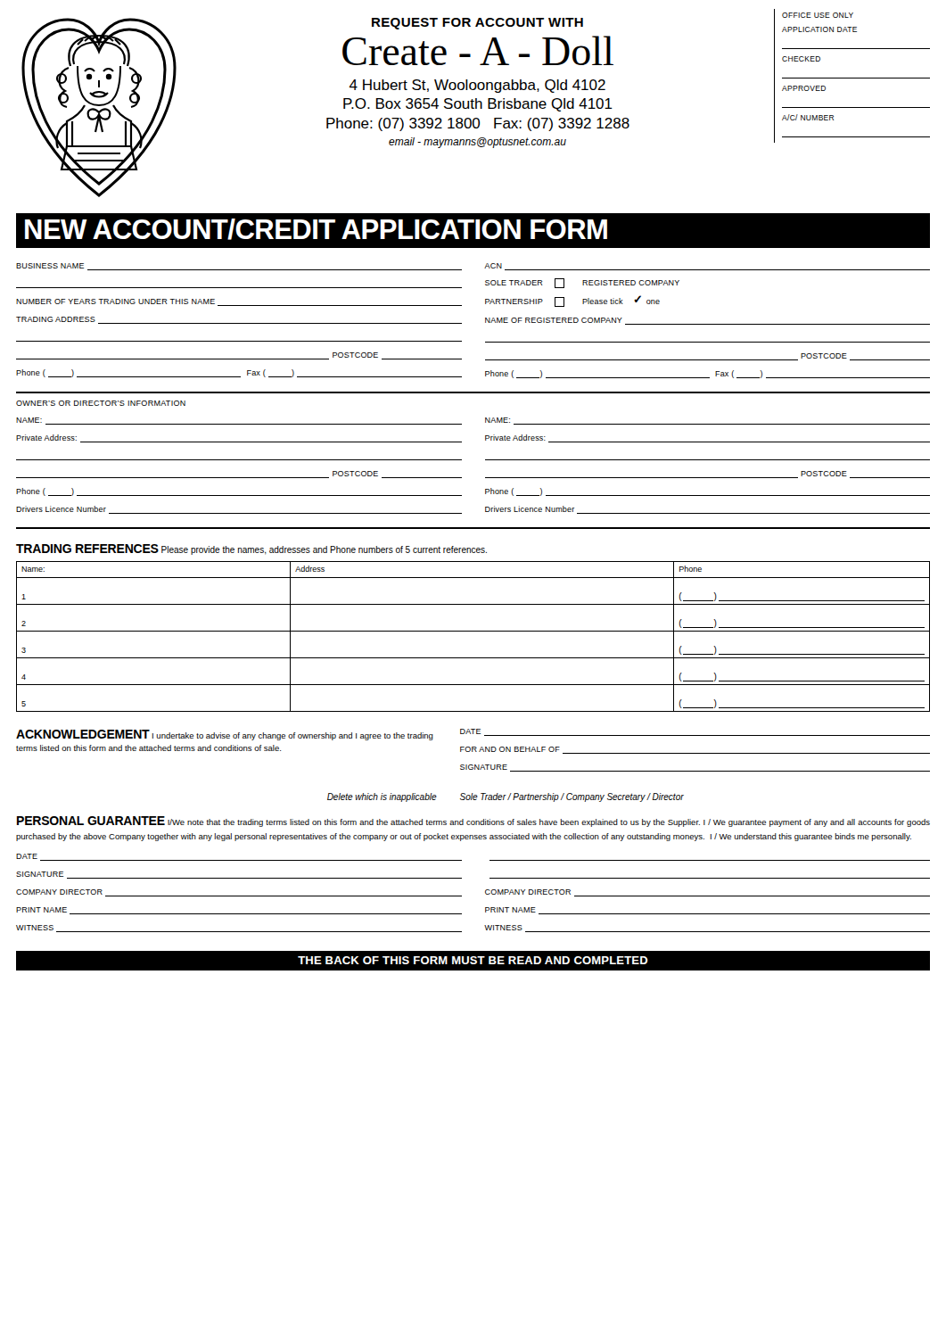REQUEST FOR ACCOUNT WITH
Create - A - Doll
4 Hubert St, Wooloongabba, Qld 4102
P.O. Box 3654 South Brisbane Qld 4101
Phone: (07) 3392 1800 Fax: (07) 3392 1288
email - maymanns@optusnet.com.au
OFFICE USE ONLY
APPLICATION DATE
CHECKED
APPROVED
A/C/ NUMBER
NEW ACCOUNT/CREDIT APPLICATION FORM
BUSINESS NAME
NUMBER OF YEARS TRADING UNDER THIS NAME
TRADING ADDRESS
POSTCODE
Phone ( ) Fax ( )
ACN
SOLE TRADER REGISTERED COMPANY
PARTNERSHIP Please tick✓one
NAME OF REGISTERED COMPANY
POSTCODE
Phone ( ) Fax ( )
OWNER’S OR DIRECTOR’S INFORMATION
NAME:
Private Address:
POSTCODE
Phone ( )
Drivers Licence Number
NAME:
Private Address:
POSTCODE
Phone ( )
Drivers Licence Number
TRADING REFERENCES Please provide the names, addresses and Phone numbers of 5 current references.
| Name: | Address | Phone |
| 1 | | ( ) |
| 2 | | ( ) |
| 3 | | ( ) |
| 4 | | ( ) |
| 5 | | ( ) |
ACKNOWLEDGEMENT I undertake to advise of any change of ownership and I agree to the trading terms listed on this form and the attached terms and conditions of sale.
DATE
FOR AND ON BEHALF OF
SIGNATURE
Delete which is inapplicable
Sole Trader / Partnership / Company Secretary / Director
PERSONAL GUARANTEE I/We note that the trading terms listed on this form and the attached terms and conditions of sales have been explained to us by the Supplier. I / We guarantee payment of any and all accounts for goods purchased by the above Company together with any legal personal representatives of the company or out of pocket expenses associated with the collection of any outstanding moneys. I / We understand this guarantee binds me personally.
DATE
SIGNATURE
COMPANY DIRECTOR
PRINT NAME
WITNESS
COMPANY DIRECTOR
PRINT NAME
WITNESS
THE BACK OF THIS FORM MUST BE READ AND COMPLETED